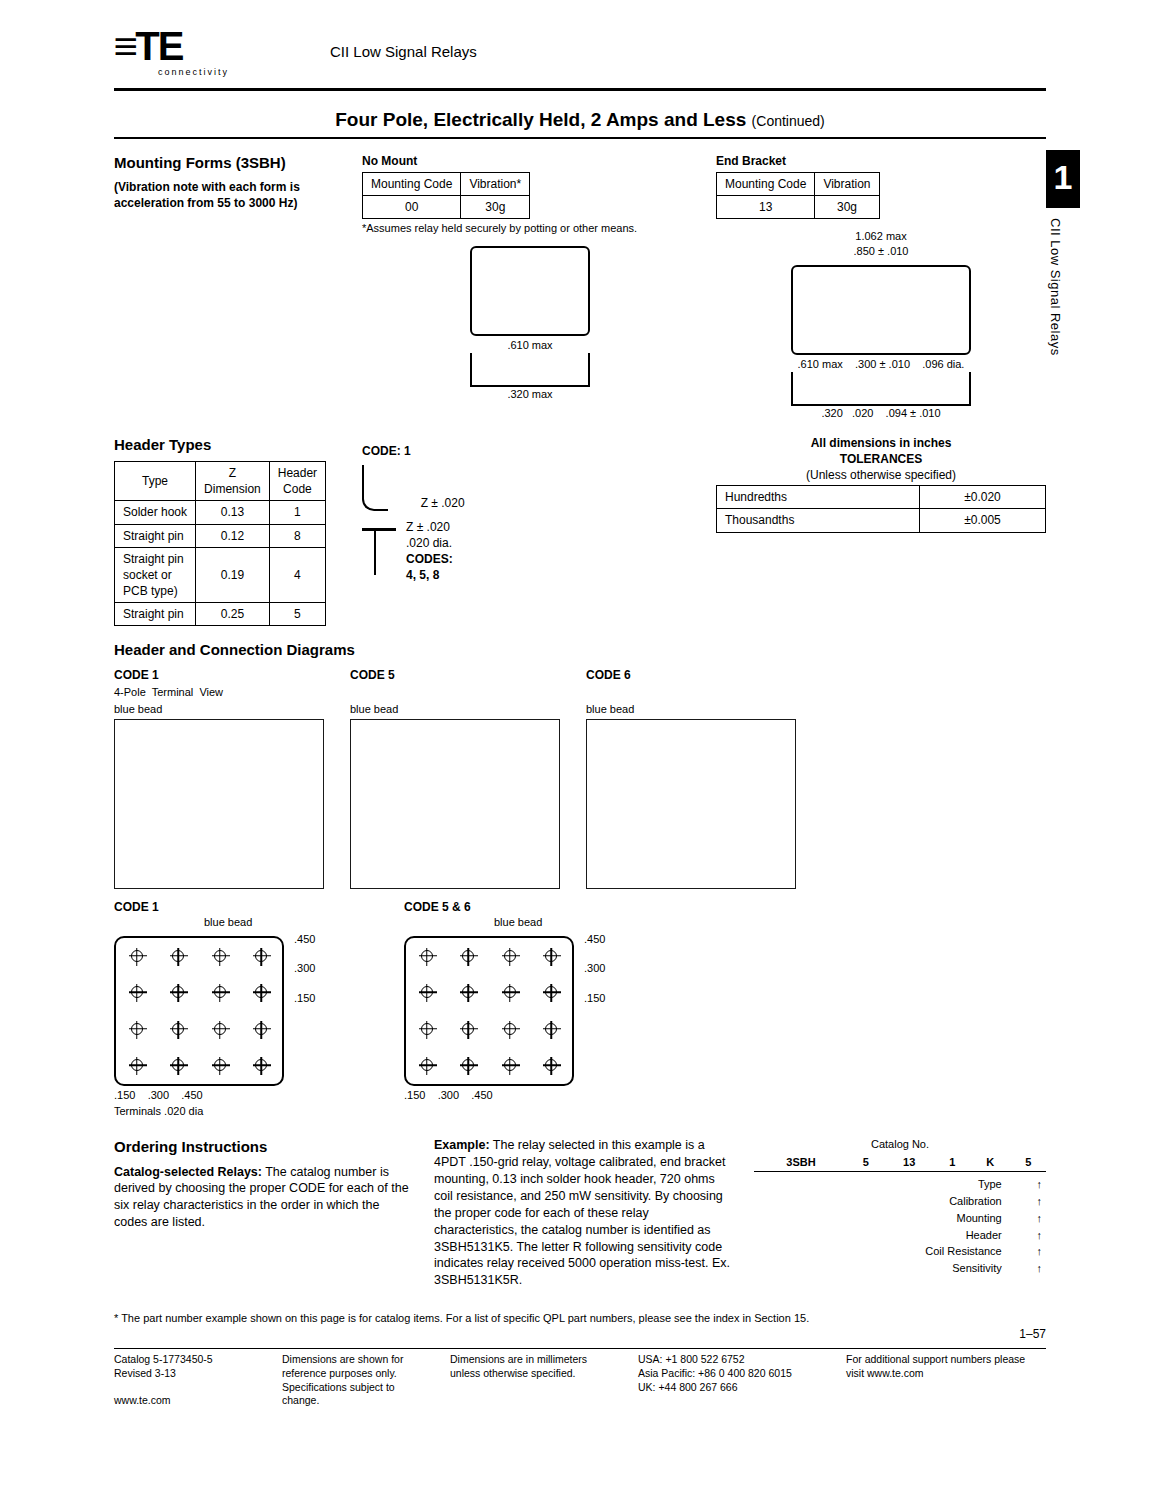≡TE
connectivity
CII Low Signal Relays
1
CII Low Signal Relays
Four Pole, Electrically Held, 2 Amps and Less (Continued)
Mounting Forms (3SBH)
(Vibration note with each form is acceleration from 55 to 3000 Hz)
No Mount
| Mounting Code | Vibration* |
| --- | --- |
| 00 | 30g |
*Assumes relay held securely by potting or other means.
.610 max
.320 max
End Bracket
| Mounting Code | Vibration |
| --- | --- |
| 13 | 30g |
1.062 max
.850 ± .010
.610 max .300 ± .010 .096 dia.
.320 .020 .094 ± .010
Header Types
| Type | Z Dimension | Header Code |
| --- | --- | --- |
| Solder hook | 0.13 | 1 |
| Straight pin | 0.12 | 8 |
| Straight pin socket or PCB type) | 0.19 | 4 |
| Straight pin | 0.25 | 5 |
CODE: 1
Z ± .020
Z ± .020
.020 dia.
CODES:
4, 5, 8
All dimensions in inches
TOLERANCES
(Unless otherwise specified)
| Hundredths | ±0.020 |
| Thousandths | ±0.005 |
Header and Connection Diagrams
CODE 1
4-Pole Terminal View
blue bead
CODE 5
blue bead
CODE 6
blue bead
CODE 1
blue bead
.450
.300
.150
.150 .300 .450
Terminals .020 dia
CODE 5 & 6
blue bead
.450
.300
.150
.150 .300 .450
Ordering Instructions
Catalog-selected Relays: The catalog number is derived by choosing the proper CODE for each of the six relay characteristics in the order in which the codes are listed.
Example: The relay selected in this example is a 4PDT .150-grid relay, voltage calibrated, end bracket mounting, 0.13 inch solder hook header, 720 ohms coil resistance, and 250 mW sensitivity. By choosing the proper code for each of these relay characteristics, the catalog number is identified as 3SBH5131K5. The letter R following sensitivity code indicates relay received 5000 operation miss-test. Ex. 3SBH5131K5R.
Catalog No.
| 3SBH | 5 | 13 | 1 | K | 5 |
| Type | ↑ |
| Calibration | ↑ |
| Mounting | ↑ |
| Header | ↑ |
| Coil Resistance | ↑ |
| Sensitivity | ↑ |
* The part number example shown on this page is for catalog items. For a list of specific QPL part numbers, please see the index in Section 15.
1–57
Catalog 5-1773450-5
Revised 3-13
www.te.com
Dimensions are shown for reference purposes only. Specifications subject to change.
Dimensions are in millimeters unless otherwise specified.
USA: +1 800 522 6752
Asia Pacific: +86 0 400 820 6015
UK: +44 800 267 666
For additional support numbers please visit www.te.com